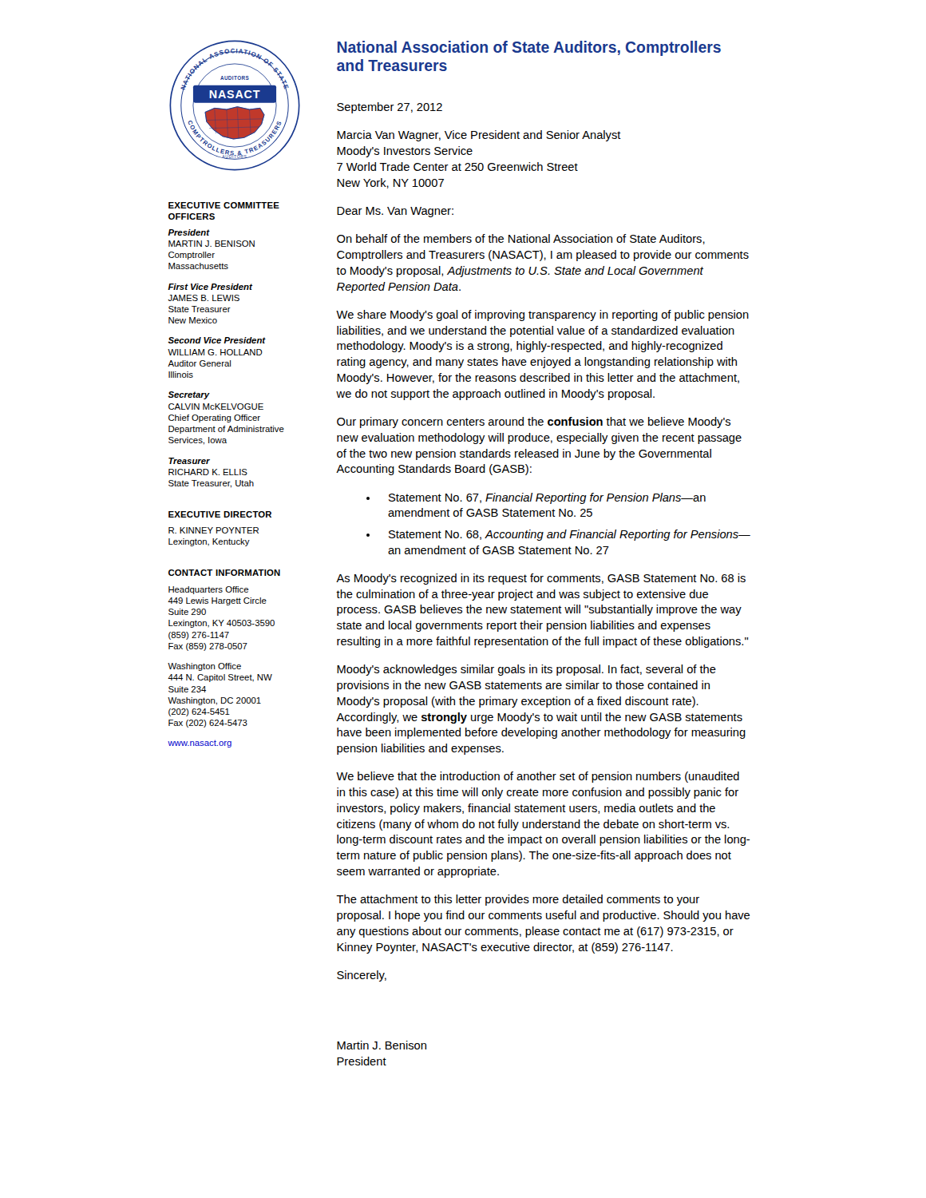NATIONAL ASSOCIATION OF STATE COMPTROLLERS & TREASURERS AUDITORS NASACT AUDITORS
EXECUTIVE COMMITTEE
OFFICERS
President
MARTIN J. BENISON
Comptroller
Massachusetts
First Vice President
JAMES B. LEWIS
State Treasurer
New Mexico
Second Vice President
WILLIAM G. HOLLAND
Auditor General
Illinois
Secretary
CALVIN McKELVOGUE
Chief Operating Officer
Department of Administrative
Services, Iowa
Treasurer
RICHARD K. ELLIS
State Treasurer, Utah
EXECUTIVE DIRECTOR
R. KINNEY POYNTER
Lexington, Kentucky
CONTACT INFORMATION
Headquarters Office
449 Lewis Hargett Circle
Suite 290
Lexington, KY 40503-3590
(859) 276-1147
Fax (859) 278-0507
Washington Office
444 N. Capitol Street, NW
Suite 234
Washington, DC 20001
(202) 624-5451
Fax (202) 624-5473
www.nasact.org
National Association of State Auditors, Comptrollers and Treasurers
September 27, 2012
Marcia Van Wagner, Vice President and Senior Analyst
Moody's Investors Service
7 World Trade Center at 250 Greenwich Street
New York, NY 10007
Dear Ms. Van Wagner:
On behalf of the members of the National Association of State Auditors, Comptrollers and Treasurers (NASACT), I am pleased to provide our comments to Moody's proposal, Adjustments to U.S. State and Local Government Reported Pension Data.
We share Moody's goal of improving transparency in reporting of public pension liabilities, and we understand the potential value of a standardized evaluation methodology. Moody's is a strong, highly-respected, and highly-recognized rating agency, and many states have enjoyed a longstanding relationship with Moody's. However, for the reasons described in this letter and the attachment, we do not support the approach outlined in Moody's proposal.
Our primary concern centers around the confusion that we believe Moody's new evaluation methodology will produce, especially given the recent passage of the two new pension standards released in June by the Governmental Accounting Standards Board (GASB):
Statement No. 67, Financial Reporting for Pension Plans—an amendment of GASB Statement No. 25
Statement No. 68, Accounting and Financial Reporting for Pensions—an amendment of GASB Statement No. 27
As Moody's recognized in its request for comments, GASB Statement No. 68 is the culmination of a three-year project and was subject to extensive due process. GASB believes the new statement will "substantially improve the way state and local governments report their pension liabilities and expenses resulting in a more faithful representation of the full impact of these obligations."
Moody's acknowledges similar goals in its proposal. In fact, several of the provisions in the new GASB statements are similar to those contained in Moody's proposal (with the primary exception of a fixed discount rate). Accordingly, we strongly urge Moody's to wait until the new GASB statements have been implemented before developing another methodology for measuring pension liabilities and expenses.
We believe that the introduction of another set of pension numbers (unaudited in this case) at this time will only create more confusion and possibly panic for investors, policy makers, financial statement users, media outlets and the citizens (many of whom do not fully understand the debate on short-term vs. long-term discount rates and the impact on overall pension liabilities or the long-term nature of public pension plans). The one-size-fits-all approach does not seem warranted or appropriate.
The attachment to this letter provides more detailed comments to your proposal. I hope you find our comments useful and productive. Should you have any questions about our comments, please contact me at (617) 973-2315, or Kinney Poynter, NASACT's executive director, at (859) 276-1147.
Sincerely,
Martin J. Benison
President